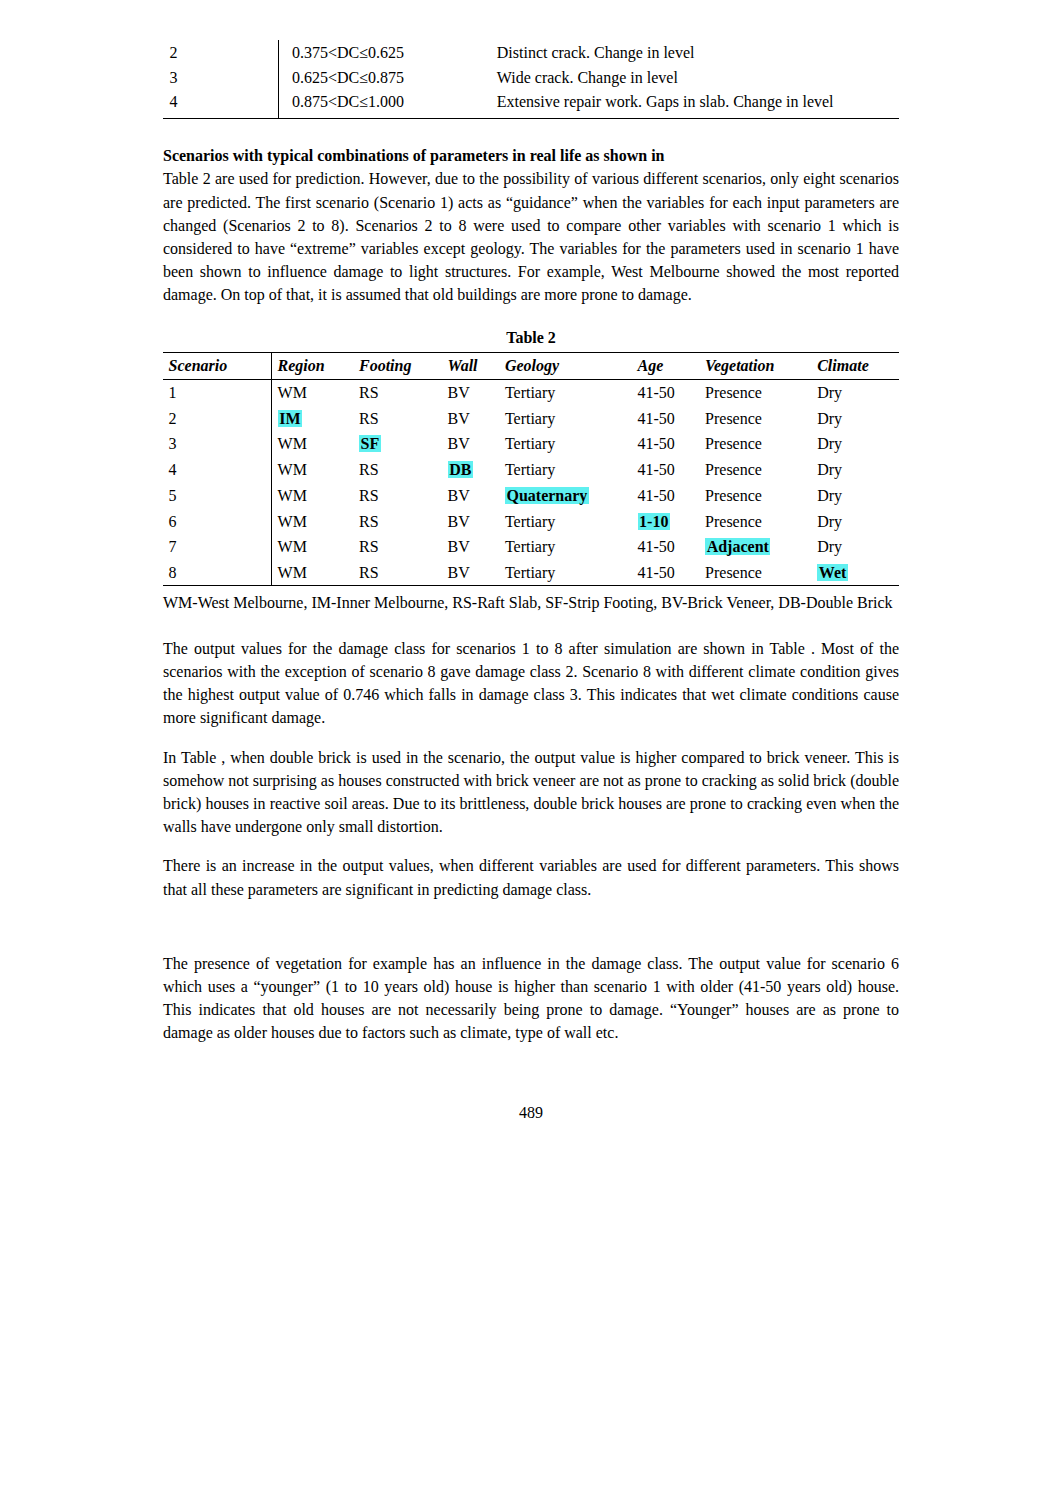| 2 | 0.375<DC≤0.625 | Distinct crack. Change in level |
| 3 | 0.625<DC≤0.875 | Wide crack. Change in level |
| 4 | 0.875<DC≤1.000 | Extensive repair work. Gaps in slab. Change in level |
Scenarios with typical combinations of parameters in real life as shown in
Table 2 are used for prediction. However, due to the possibility of various different scenarios, only eight scenarios are predicted. The first scenario (Scenario 1) acts as “guidance” when the variables for each input parameters are changed (Scenarios 2 to 8). Scenarios 2 to 8 were used to compare other variables with scenario 1 which is considered to have “extreme” variables except geology. The variables for the parameters used in scenario 1 have been shown to influence damage to light structures. For example, West Melbourne showed the most reported damage. On top of that, it is assumed that old buildings are more prone to damage.
Table 2
| Scenario | Region | Footing | Wall | Geology | Age | Vegetation | Climate |
| --- | --- | --- | --- | --- | --- | --- | --- |
| 1 | WM | RS | BV | Tertiary | 41-50 | Presence | Dry |
| 2 | IM | RS | BV | Tertiary | 41-50 | Presence | Dry |
| 3 | WM | SF | BV | Tertiary | 41-50 | Presence | Dry |
| 4 | WM | RS | DB | Tertiary | 41-50 | Presence | Dry |
| 5 | WM | RS | BV | Quaternary | 41-50 | Presence | Dry |
| 6 | WM | RS | BV | Tertiary | 1-10 | Presence | Dry |
| 7 | WM | RS | BV | Tertiary | 41-50 | Adjacent | Dry |
| 8 | WM | RS | BV | Tertiary | 41-50 | Presence | Wet |
WM-West Melbourne, IM-Inner Melbourne, RS-Raft Slab, SF-Strip Footing, BV-Brick Veneer, DB-Double Brick
The output values for the damage class for scenarios 1 to 8 after simulation are shown in Table . Most of the scenarios with the exception of scenario 8 gave damage class 2. Scenario 8 with different climate condition gives the highest output value of 0.746 which falls in damage class 3. This indicates that wet climate conditions cause more significant damage.
In Table , when double brick is used in the scenario, the output value is higher compared to brick veneer. This is somehow not surprising as houses constructed with brick veneer are not as prone to cracking as solid brick (double brick) houses in reactive soil areas. Due to its brittleness, double brick houses are prone to cracking even when the walls have undergone only small distortion.
There is an increase in the output values, when different variables are used for different parameters. This shows that all these parameters are significant in predicting damage class.
The presence of vegetation for example has an influence in the damage class. The output value for scenario 6 which uses a “younger” (1 to 10 years old) house is higher than scenario 1 with older (41-50 years old) house. This indicates that old houses are not necessarily being prone to damage. “Younger” houses are as prone to damage as older houses due to factors such as climate, type of wall etc.
489